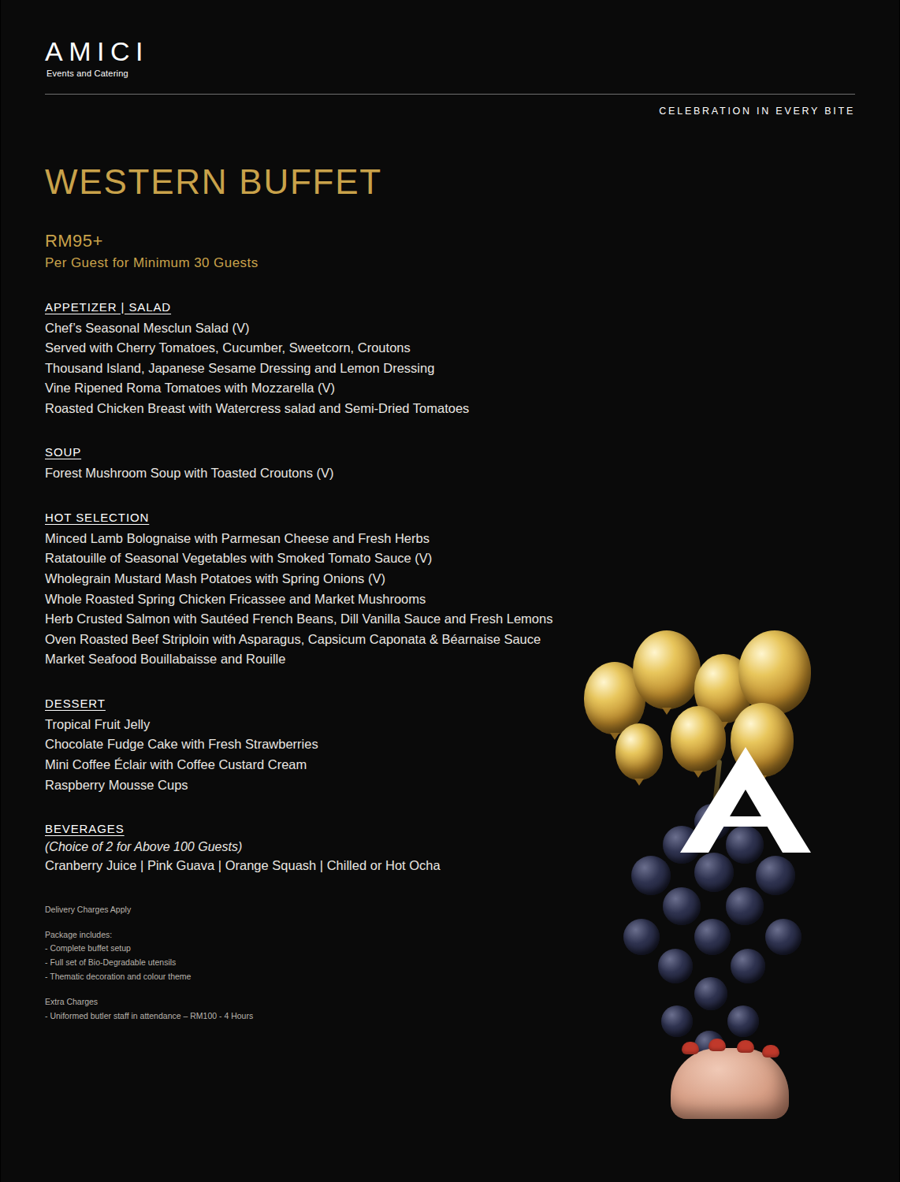AMICI
Events and Catering
CELEBRATION IN EVERY BITE
WESTERN BUFFET
RM95+ Per Guest for Minimum 30 Guests
Appetizer | Salad
Chef’s Seasonal Mesclun Salad (V)
Served with Cherry Tomatoes, Cucumber, Sweetcorn, Croutons
Thousand Island, Japanese Sesame Dressing and Lemon Dressing
Vine Ripened Roma Tomatoes with Mozzarella (V)
Roasted Chicken Breast with Watercress salad and Semi-Dried Tomatoes
Soup
Forest Mushroom Soup with Toasted Croutons (V)
Hot Selection
Minced Lamb Bolognaise with Parmesan Cheese and Fresh Herbs
Ratatouille of Seasonal Vegetables with Smoked Tomato Sauce (V)
Wholegrain Mustard Mash Potatoes with Spring Onions (V)
Whole Roasted Spring Chicken Fricassee and Market Mushrooms
Herb Crusted Salmon with Sautéed French Beans, Dill Vanilla Sauce and Fresh Lemons
Oven Roasted Beef Striploin with Asparagus, Capsicum Caponata & Béarnaise Sauce
Market Seafood Bouillabaisse and Rouille
Dessert
Tropical Fruit Jelly
Chocolate Fudge Cake with Fresh Strawberries
Mini Coffee Éclair with Coffee Custard Cream
Raspberry Mousse Cups
Beverages
(Choice of 2 for Above 100 Guests)
Cranberry Juice | Pink Guava | Orange Squash | Chilled or Hot Ocha
Delivery Charges Apply
Package includes:
- Complete buffet setup
- Full set of Bio-Degradable utensils
- Thematic decoration and colour theme
Extra Charges
- Uniformed butler staff in attendance – RM100 - 4 Hours